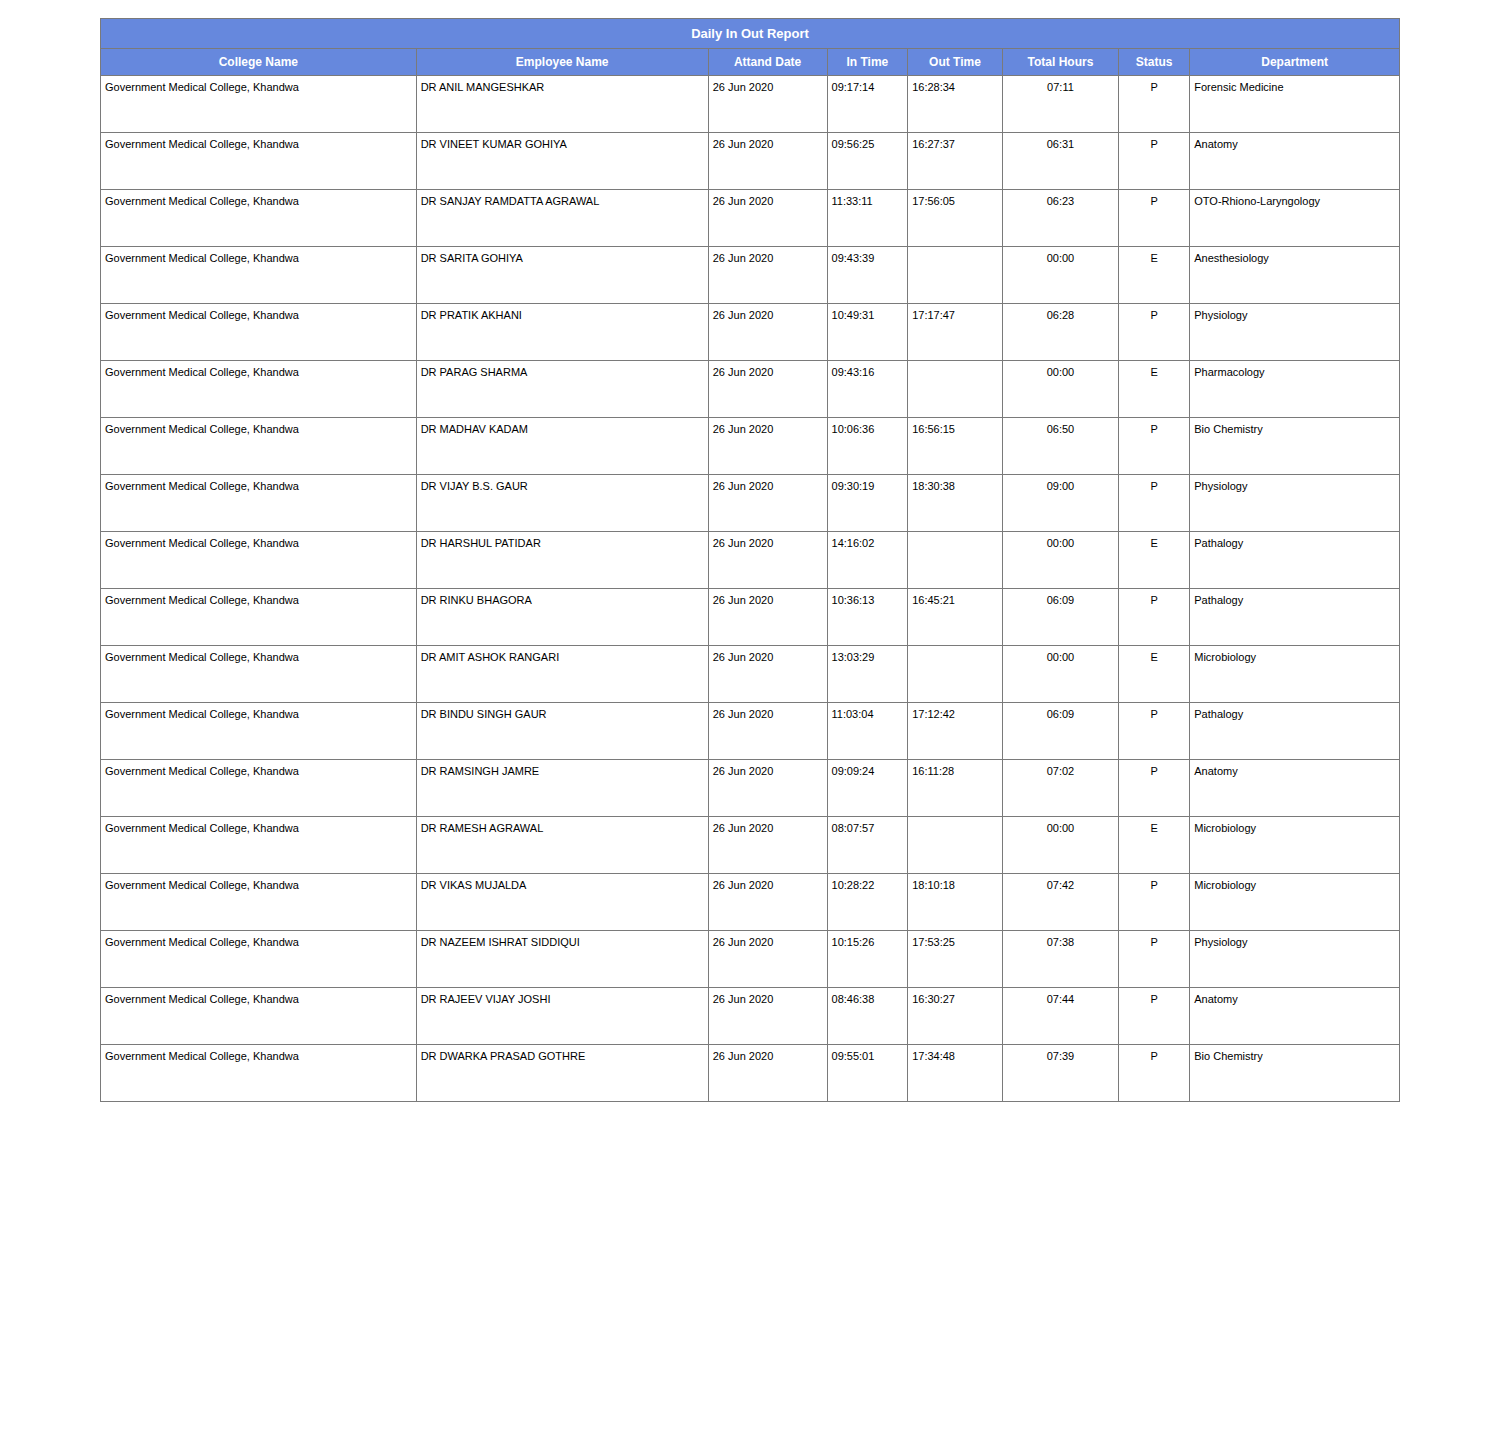Daily In Out Report
| College Name | Employee Name | Attand Date | In Time | Out Time | Total Hours | Status | Department |
| --- | --- | --- | --- | --- | --- | --- | --- |
| Government Medical College, Khandwa | DR ANIL MANGESHKAR | 26 Jun 2020 | 09:17:14 | 16:28:34 | 07:11 | P | Forensic Medicine |
| Government Medical College, Khandwa | DR VINEET KUMAR GOHIYA | 26 Jun 2020 | 09:56:25 | 16:27:37 | 06:31 | P | Anatomy |
| Government Medical College, Khandwa | DR SANJAY RAMDATTA AGRAWAL | 26 Jun 2020 | 11:33:11 | 17:56:05 | 06:23 | P | OTO-Rhiono-Laryngology |
| Government Medical College, Khandwa | DR SARITA GOHIYA | 26 Jun 2020 | 09:43:39 | | 00:00 | E | Anesthesiology |
| Government Medical College, Khandwa | DR PRATIK AKHANI | 26 Jun 2020 | 10:49:31 | 17:17:47 | 06:28 | P | Physiology |
| Government Medical College, Khandwa | DR PARAG SHARMA | 26 Jun 2020 | 09:43:16 | | 00:00 | E | Pharmacology |
| Government Medical College, Khandwa | DR MADHAV KADAM | 26 Jun 2020 | 10:06:36 | 16:56:15 | 06:50 | P | Bio Chemistry |
| Government Medical College, Khandwa | DR VIJAY B.S. GAUR | 26 Jun 2020 | 09:30:19 | 18:30:38 | 09:00 | P | Physiology |
| Government Medical College, Khandwa | DR HARSHUL PATIDAR | 26 Jun 2020 | 14:16:02 | | 00:00 | E | Pathalogy |
| Government Medical College, Khandwa | DR RINKU BHAGORA | 26 Jun 2020 | 10:36:13 | 16:45:21 | 06:09 | P | Pathalogy |
| Government Medical College, Khandwa | DR AMIT ASHOK RANGARI | 26 Jun 2020 | 13:03:29 | | 00:00 | E | Microbiology |
| Government Medical College, Khandwa | DR BINDU SINGH GAUR | 26 Jun 2020 | 11:03:04 | 17:12:42 | 06:09 | P | Pathalogy |
| Government Medical College, Khandwa | DR RAMSINGH JAMRE | 26 Jun 2020 | 09:09:24 | 16:11:28 | 07:02 | P | Anatomy |
| Government Medical College, Khandwa | DR RAMESH AGRAWAL | 26 Jun 2020 | 08:07:57 | | 00:00 | E | Microbiology |
| Government Medical College, Khandwa | DR VIKAS MUJALDA | 26 Jun 2020 | 10:28:22 | 18:10:18 | 07:42 | P | Microbiology |
| Government Medical College, Khandwa | DR NAZEEM ISHRAT SIDDIQUI | 26 Jun 2020 | 10:15:26 | 17:53:25 | 07:38 | P | Physiology |
| Government Medical College, Khandwa | DR RAJEEV VIJAY JOSHI | 26 Jun 2020 | 08:46:38 | 16:30:27 | 07:44 | P | Anatomy |
| Government Medical College, Khandwa | DR DWARKA PRASAD GOTHRE | 26 Jun 2020 | 09:55:01 | 17:34:48 | 07:39 | P | Bio Chemistry |